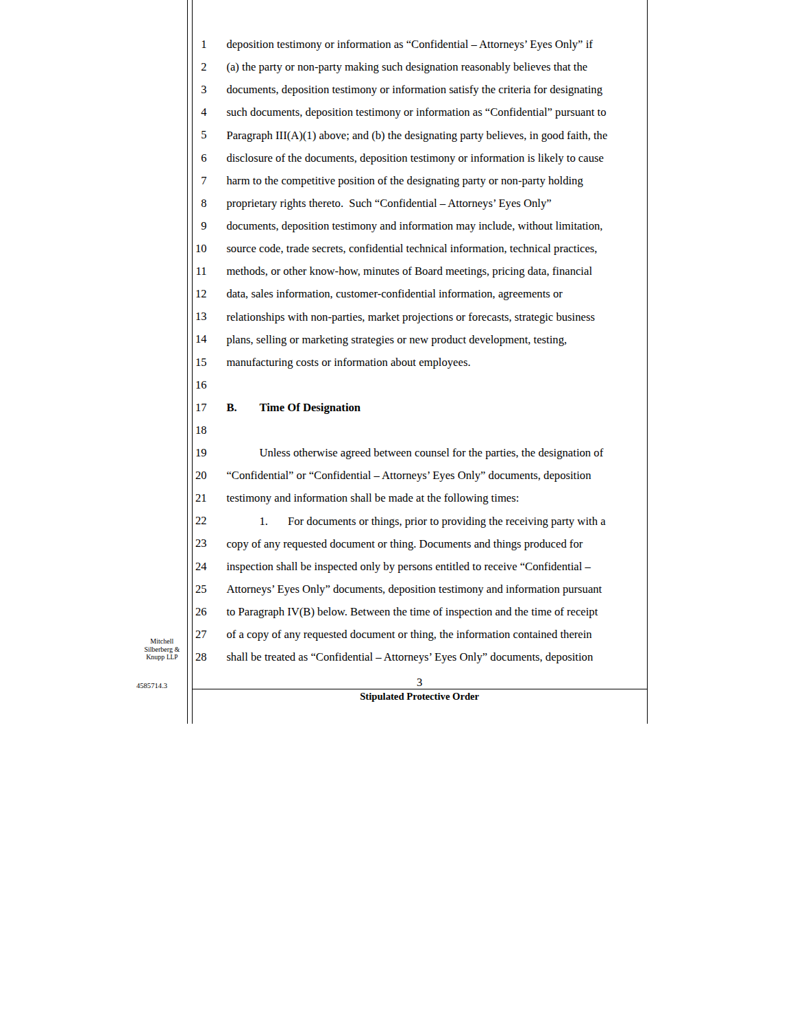1
2
3
4
5
6
7
8
9
10
11
12
13
14
15
16
17
18
19
20
21
22
23
24
25
26
27
28
deposition testimony or information as “Confidential – Attorneys’ Eyes Only” if
(a) the party or non-party making such designation reasonably believes that the
documents, deposition testimony or information satisfy the criteria for designating
such documents, deposition testimony or information as “Confidential” pursuant to
Paragraph III(A)(1) above; and (b) the designating party believes, in good faith, the
disclosure of the documents, deposition testimony or information is likely to cause
harm to the competitive position of the designating party or non-party holding
proprietary rights thereto. Such “Confidential – Attorneys’ Eyes Only”
documents, deposition testimony and information may include, without limitation,
source code, trade secrets, confidential technical information, technical practices,
methods, or other know-how, minutes of Board meetings, pricing data, financial
data, sales information, customer-confidential information, agreements or
relationships with non-parties, market projections or forecasts, strategic business
plans, selling or marketing strategies or new product development, testing,
manufacturing costs or information about employees.
B. Time Of Designation
Unless otherwise agreed between counsel for the parties, the designation of
“Confidential” or “Confidential – Attorneys’ Eyes Only” documents, deposition
testimony and information shall be made at the following times:
1. For documents or things, prior to providing the receiving party with a
copy of any requested document or thing. Documents and things produced for
inspection shall be inspected only by persons entitled to receive “Confidential –
Attorneys’ Eyes Only” documents, deposition testimony and information pursuant
to Paragraph IV(B) below. Between the time of inspection and the time of receipt
of a copy of any requested document or thing, the information contained therein
shall be treated as “Confidential – Attorneys’ Eyes Only” documents, deposition
Mitchell
Silberberg &
Knupp LLP
4585714.3
3
Stipulated Protective Order